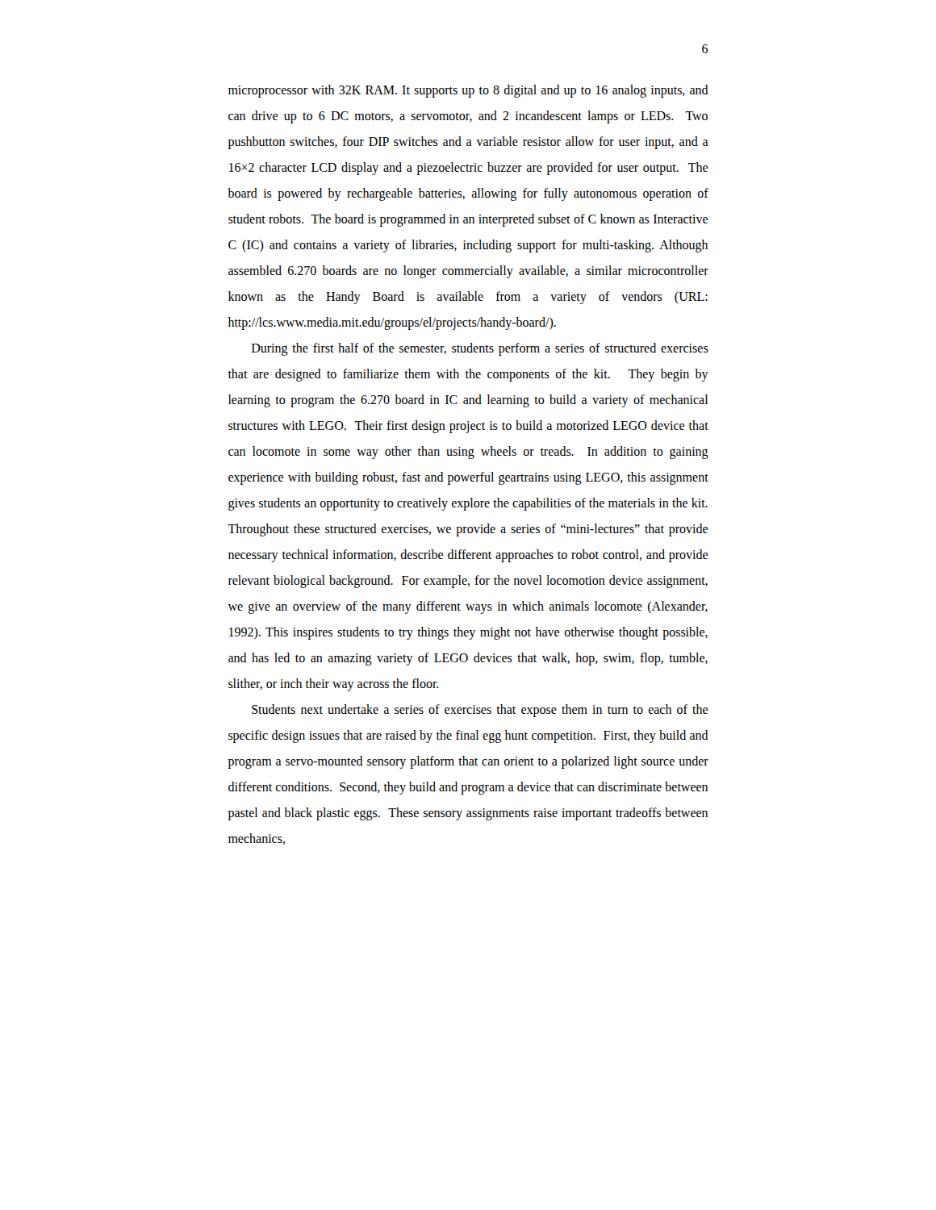6
microprocessor with 32K RAM. It supports up to 8 digital and up to 16 analog inputs, and can drive up to 6 DC motors, a servomotor, and 2 incandescent lamps or LEDs. Two pushbutton switches, four DIP switches and a variable resistor allow for user input, and a 16×2 character LCD display and a piezoelectric buzzer are provided for user output. The board is powered by rechargeable batteries, allowing for fully autonomous operation of student robots. The board is programmed in an interpreted subset of C known as Interactive C (IC) and contains a variety of libraries, including support for multi-tasking. Although assembled 6.270 boards are no longer commercially available, a similar microcontroller known as the Handy Board is available from a variety of vendors (URL: http://lcs.www.media.mit.edu/groups/el/projects/handy-board/).
During the first half of the semester, students perform a series of structured exercises that are designed to familiarize them with the components of the kit. They begin by learning to program the 6.270 board in IC and learning to build a variety of mechanical structures with LEGO. Their first design project is to build a motorized LEGO device that can locomote in some way other than using wheels or treads. In addition to gaining experience with building robust, fast and powerful geartrains using LEGO, this assignment gives students an opportunity to creatively explore the capabilities of the materials in the kit. Throughout these structured exercises, we provide a series of “mini-lectures” that provide necessary technical information, describe different approaches to robot control, and provide relevant biological background. For example, for the novel locomotion device assignment, we give an overview of the many different ways in which animals locomote (Alexander, 1992). This inspires students to try things they might not have otherwise thought possible, and has led to an amazing variety of LEGO devices that walk, hop, swim, flop, tumble, slither, or inch their way across the floor.
Students next undertake a series of exercises that expose them in turn to each of the specific design issues that are raised by the final egg hunt competition. First, they build and program a servo-mounted sensory platform that can orient to a polarized light source under different conditions. Second, they build and program a device that can discriminate between pastel and black plastic eggs. These sensory assignments raise important tradeoffs between mechanics,